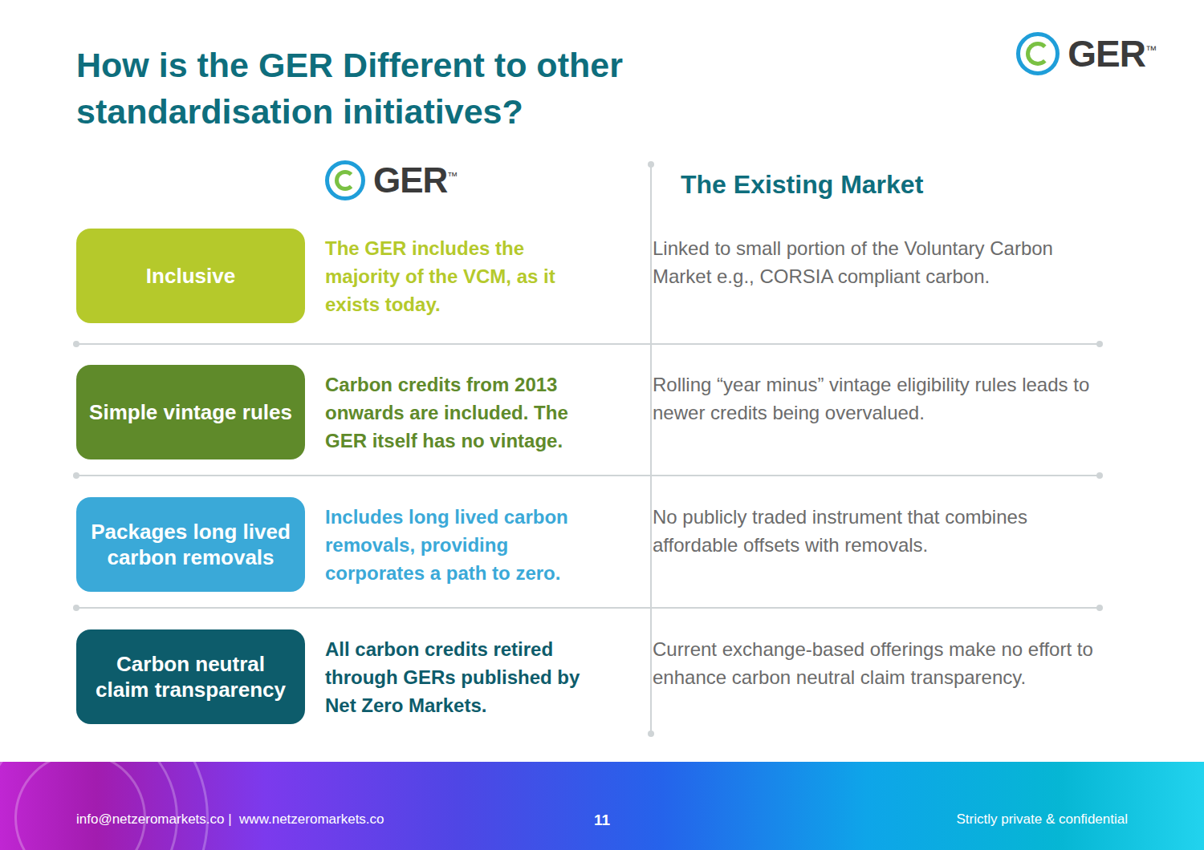How is the GER Different to other
standardisation initiatives?
GER™
GER™
The Existing Market
Inclusive
The GER includes the majority of the VCM, as it exists today.
Linked to small portion of the Voluntary Carbon Market e.g., CORSIA compliant carbon.
Simple vintage rules
Carbon credits from 2013 onwards are included. The GER itself has no vintage.
Rolling “year minus” vintage eligibility rules leads to newer credits being overvalued.
Packages long lived carbon removals
Includes long lived carbon removals, providing corporates a path to zero.
No publicly traded instrument that combines affordable offsets with removals.
Carbon neutral claim transparency
All carbon credits retired through GERs published by Net Zero Markets.
Current exchange-based offerings make no effort to enhance carbon neutral claim transparency.
info@netzeromarkets.co | www.netzeromarkets.co
11
Strictly private & confidential